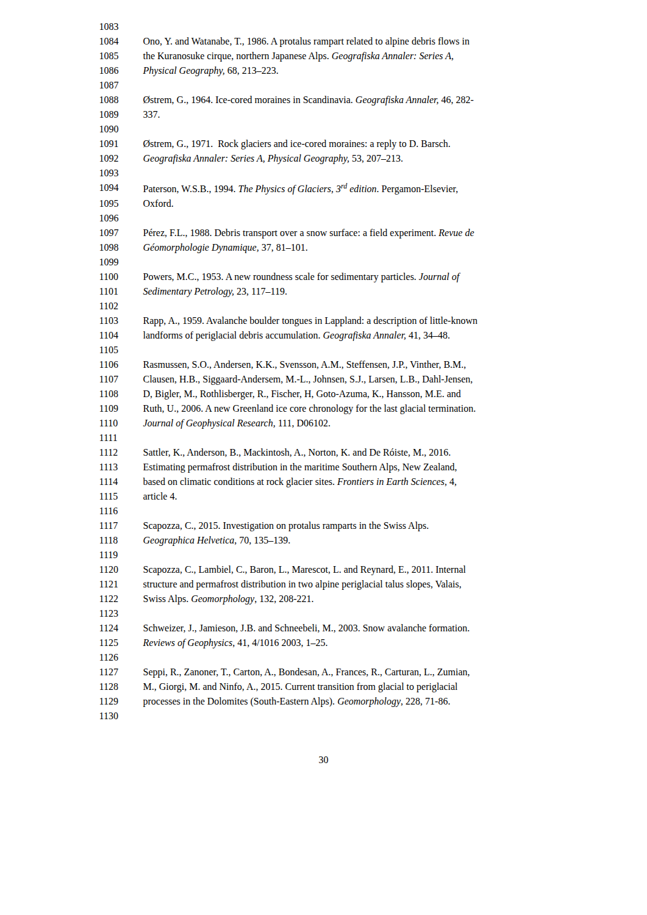Ono, Y. and Watanabe, T., 1986. A protalus rampart related to alpine debris flows in
the Kuranosuke cirque, northern Japanese Alps. Geografiska Annaler: Series A,
Physical Geography, 68, 213–223.
Østrem, G., 1964. Ice-cored moraines in Scandinavia. Geografiska Annaler, 46, 282-
337.
Østrem, G., 1971. Rock glaciers and ice-cored moraines: a reply to D. Barsch.
Geografiska Annaler: Series A, Physical Geography, 53, 207–213.
Paterson, W.S.B., 1994. The Physics of Glaciers, 3rd edition. Pergamon-Elsevier,
Oxford.
Pérez, F.L., 1988. Debris transport over a snow surface: a field experiment. Revue de
Géomorphologie Dynamique, 37, 81–101.
Powers, M.C., 1953. A new roundness scale for sedimentary particles. Journal of
Sedimentary Petrology, 23, 117–119.
Rapp, A., 1959. Avalanche boulder tongues in Lappland: a description of little-known
landforms of periglacial debris accumulation. Geografiska Annaler, 41, 34–48.
Rasmussen, S.O., Andersen, K.K., Svensson, A.M., Steffensen, J.P., Vinther, B.M.,
Clausen, H.B., Siggaard-Andersem, M.-L., Johnsen, S.J., Larsen, L.B., Dahl-Jensen,
D, Bigler, M., Rothlisberger, R., Fischer, H, Goto-Azuma, K., Hansson, M.E. and
Ruth, U., 2006. A new Greenland ice core chronology for the last glacial termination.
Journal of Geophysical Research, 111, D06102.
Sattler, K., Anderson, B., Mackintosh, A., Norton, K. and De Róiste, M., 2016.
Estimating permafrost distribution in the maritime Southern Alps, New Zealand,
based on climatic conditions at rock glacier sites. Frontiers in Earth Sciences, 4,
article 4.
Scapozza, C., 2015. Investigation on protalus ramparts in the Swiss Alps.
Geographica Helvetica, 70, 135–139.
Scapozza, C., Lambiel, C., Baron, L., Marescot, L. and Reynard, E., 2011. Internal
structure and permafrost distribution in two alpine periglacial talus slopes, Valais,
Swiss Alps. Geomorphology, 132, 208-221.
Schweizer, J., Jamieson, J.B. and Schneebeli, M., 2003. Snow avalanche formation.
Reviews of Geophysics, 41, 4/1016 2003, 1–25.
Seppi, R., Zanoner, T., Carton, A., Bondesan, A., Frances, R., Carturan, L., Zumian,
M., Giorgi, M. and Ninfo, A., 2015. Current transition from glacial to periglacial
processes in the Dolomites (South-Eastern Alps). Geomorphology, 228, 71-86.
30